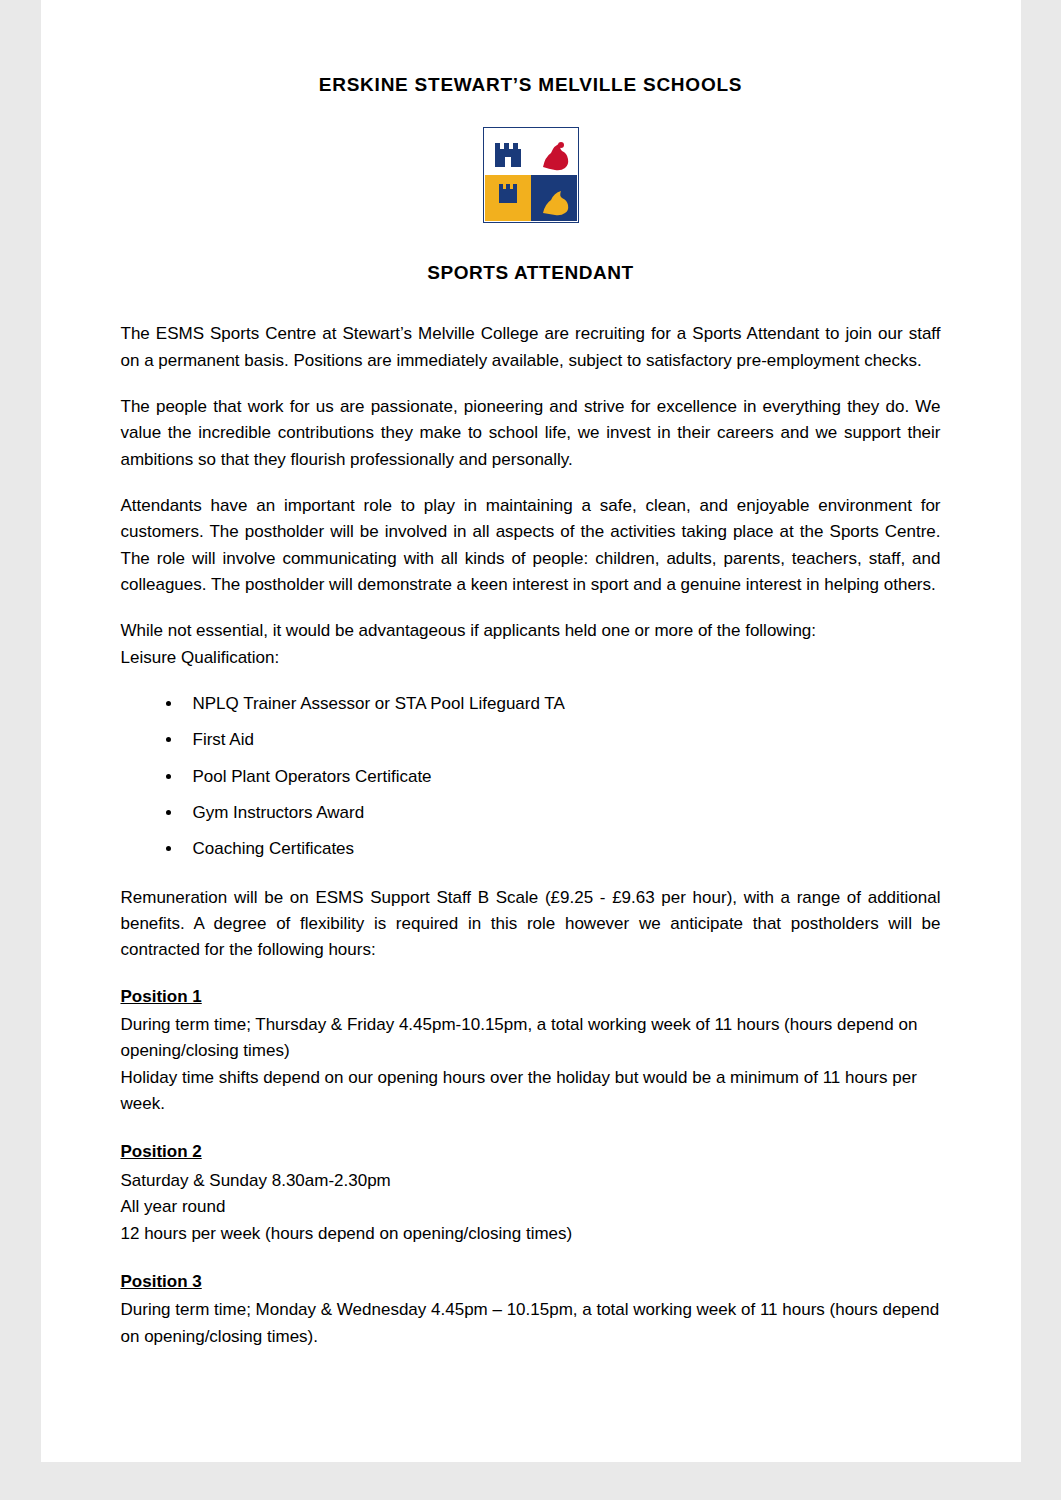ERSKINE STEWART’S MELVILLE SCHOOLS
SPORTS ATTENDANT
The ESMS Sports Centre at Stewart’s Melville College are recruiting for a Sports Attendant to join our staff on a permanent basis. Positions are immediately available, subject to satisfactory pre-employment checks.
The people that work for us are passionate, pioneering and strive for excellence in everything they do. We value the incredible contributions they make to school life, we invest in their careers and we support their ambitions so that they flourish professionally and personally.
Attendants have an important role to play in maintaining a safe, clean, and enjoyable environment for customers. The postholder will be involved in all aspects of the activities taking place at the Sports Centre. The role will involve communicating with all kinds of people: children, adults, parents, teachers, staff, and colleagues. The postholder will demonstrate a keen interest in sport and a genuine interest in helping others.
While not essential, it would be advantageous if applicants held one or more of the following:
Leisure Qualification:
NPLQ Trainer Assessor or STA Pool Lifeguard TA
First Aid
Pool Plant Operators Certificate
Gym Instructors Award
Coaching Certificates
Remuneration will be on ESMS Support Staff B Scale (£9.25 - £9.63 per hour), with a range of additional benefits. A degree of flexibility is required in this role however we anticipate that postholders will be contracted for the following hours:
Position 1
During term time; Thursday & Friday 4.45pm-10.15pm, a total working week of 11 hours (hours depend on opening/closing times)
Holiday time shifts depend on our opening hours over the holiday but would be a minimum of 11 hours per week.
Position 2
Saturday & Sunday 8.30am-2.30pm
All year round
12 hours per week (hours depend on opening/closing times)
Position 3
During term time; Monday & Wednesday 4.45pm – 10.15pm, a total working week of 11 hours (hours depend on opening/closing times).